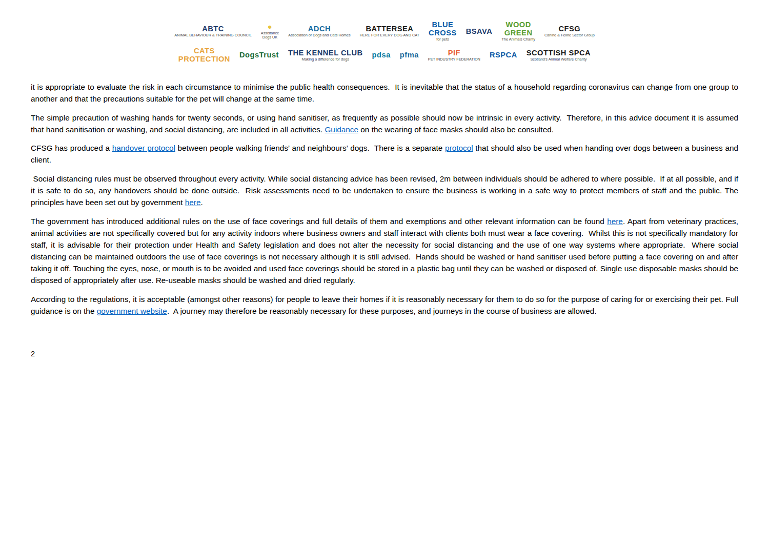ABTC ANIMAL BEHAVIOUR & TRAINING COUNCIL ●Assistance
Dogs UK ADCH Association of Dogs and Cats Homes BATTERSEA HERE FOR EVERY DOG AND CAT BLUE
CROSS for pets BSAVA WOOD
GREEN The Animals Charity CFSG Canine & Feline Sector Group
CATS
PROTECTION DogsTrust THE KENNEL CLUB Making a difference for dogs pdsa pfma PIF PET INDUSTRY FEDERATION RSPCA SCOTTISH SPCA Scotland's Animal Welfare Charity
it is appropriate to evaluate the risk in each circumstance to minimise the public health consequences. It is inevitable that the status of a household regarding coronavirus can change from one group to another and that the precautions suitable for the pet will change at the same time.
The simple precaution of washing hands for twenty seconds, or using hand sanitiser, as frequently as possible should now be intrinsic in every activity. Therefore, in this advice document it is assumed that hand sanitisation or washing, and social distancing, are included in all activities. Guidance on the wearing of face masks should also be consulted.
CFSG has produced a handover protocol between people walking friends’ and neighbours’ dogs. There is a separate protocol that should also be used when handing over dogs between a business and client.
Social distancing rules must be observed throughout every activity. While social distancing advice has been revised, 2m between individuals should be adhered to where possible. If at all possible, and if it is safe to do so, any handovers should be done outside. Risk assessments need to be undertaken to ensure the business is working in a safe way to protect members of staff and the public. The principles have been set out by government here.
The government has introduced additional rules on the use of face coverings and full details of them and exemptions and other relevant information can be found here. Apart from veterinary practices, animal activities are not specifically covered but for any activity indoors where business owners and staff interact with clients both must wear a face covering. Whilst this is not specifically mandatory for staff, it is advisable for their protection under Health and Safety legislation and does not alter the necessity for social distancing and the use of one way systems where appropriate. Where social distancing can be maintained outdoors the use of face coverings is not necessary although it is still advised. Hands should be washed or hand sanitiser used before putting a face covering on and after taking it off. Touching the eyes, nose, or mouth is to be avoided and used face coverings should be stored in a plastic bag until they can be washed or disposed of. Single use disposable masks should be disposed of appropriately after use. Re-useable masks should be washed and dried regularly.
According to the regulations, it is acceptable (amongst other reasons) for people to leave their homes if it is reasonably necessary for them to do so for the purpose of caring for or exercising their pet. Full guidance is on the government website. A journey may therefore be reasonably necessary for these purposes, and journeys in the course of business are allowed.
2